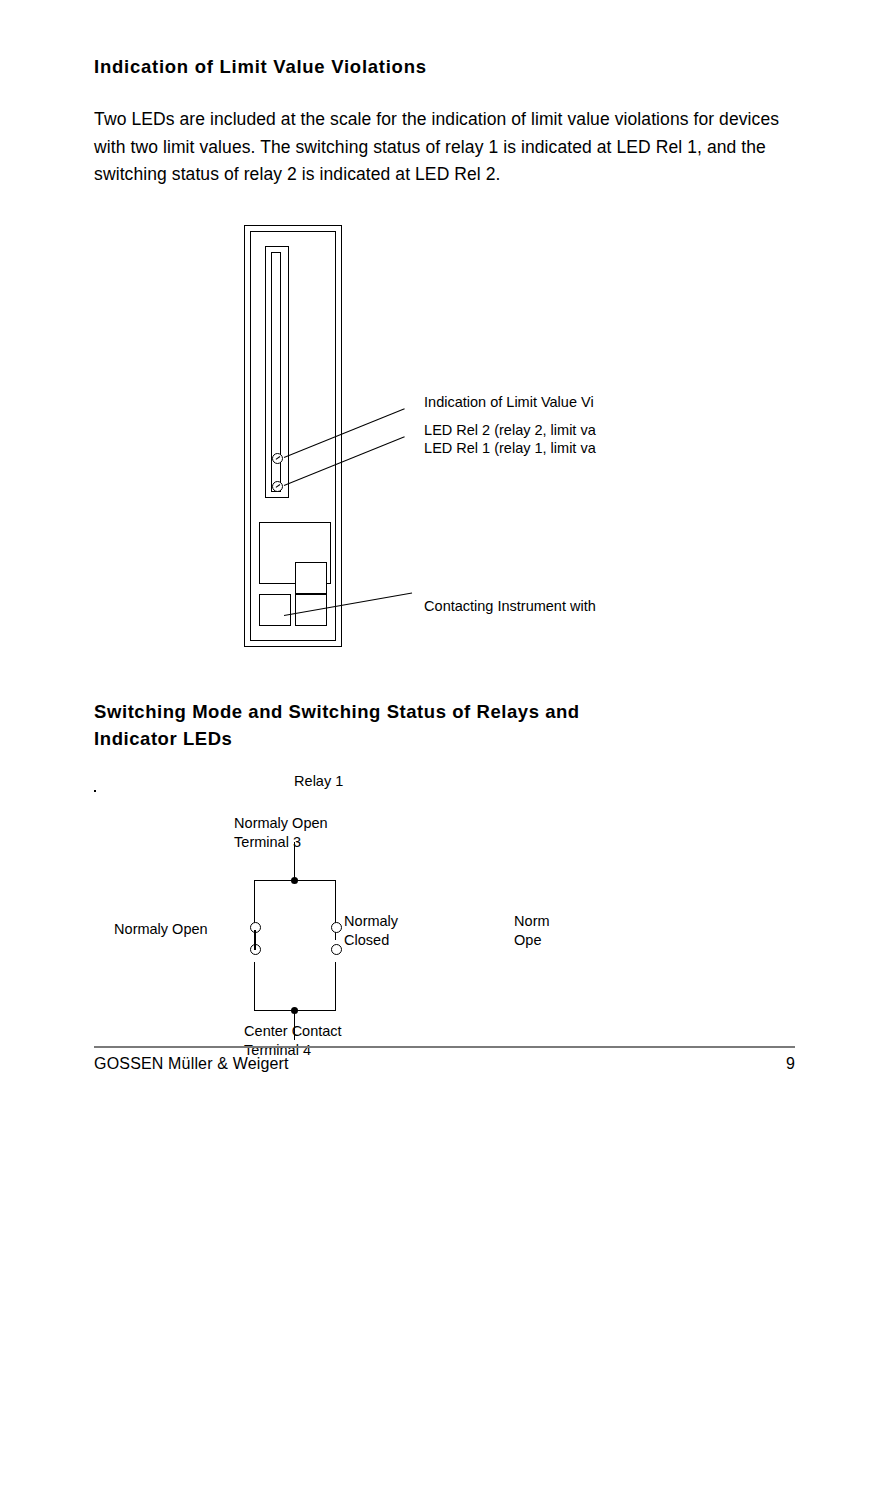Indication of Limit Value Violations
Two LEDs are included at the scale for the indication of limit value violations for devices with two limit values. The switching status of relay 1 is indicated at LED Rel 1, and the switching status of relay 2 is indicated at LED Rel 2.
Indication of Limit Value Vi
LED Rel 2 (relay 2, limit va
LED Rel 1 (relay 1, limit va
Contacting Instrument with
Switching Mode and Switching Status of Relays and
Indicator LEDs
Relay 1
Normaly Open
Terminal 3
Normaly Open
Normaly
Closed
Center Contact
Terminal 4
Norm
Ope
GOSSEN Müller & Weigert 9